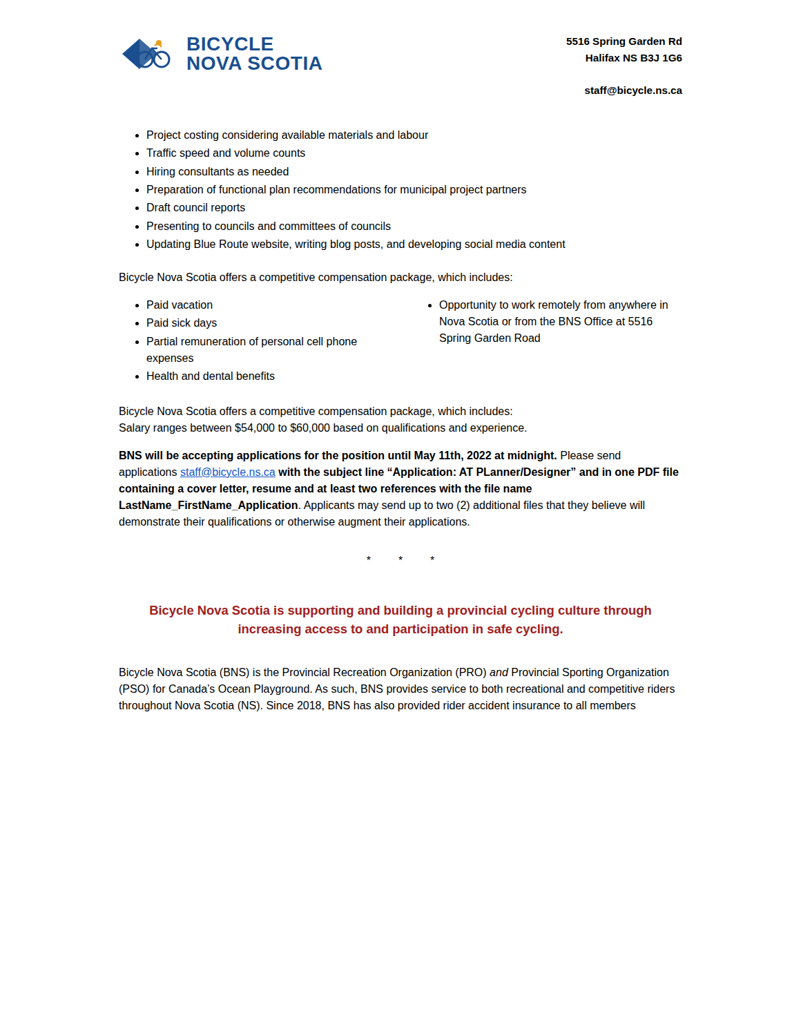BICYCLE NOVA SCOTIA
5516 Spring Garden Rd
Halifax NS B3J 1G6 staff@bicycle.ns.ca
Project costing considering available materials and labour
Traffic speed and volume counts
Hiring consultants as needed
Preparation of functional plan recommendations for municipal project partners
Draft council reports
Presenting to councils and committees of councils
Updating Blue Route website, writing blog posts, and developing social media content
Bicycle Nova Scotia offers a competitive compensation package, which includes:
Paid vacation
Paid sick days
Partial remuneration of personal cell phone expenses
Health and dental benefits
Opportunity to work remotely from anywhere in Nova Scotia or from the BNS Office at 5516 Spring Garden Road
Bicycle Nova Scotia offers a competitive compensation package, which includes:
Salary ranges between $54,000 to $60,000 based on qualifications and experience.
BNS will be accepting applications for the position until May 11th, 2022 at midnight. Please send applications staff@bicycle.ns.ca with the subject line “Application: AT PLanner/Designer” and in one PDF file containing a cover letter, resume and at least two references with the file name LastName_FirstName_Application. Applicants may send up to two (2) additional files that they believe will demonstrate their qualifications or otherwise augment their applications.
***
Bicycle Nova Scotia is supporting and building a provincial cycling culture through increasing access to and participation in safe cycling.
Bicycle Nova Scotia (BNS) is the Provincial Recreation Organization (PRO) and Provincial Sporting Organization (PSO) for Canada’s Ocean Playground. As such, BNS provides service to both recreational and competitive riders throughout Nova Scotia (NS). Since 2018, BNS has also provided rider accident insurance to all members